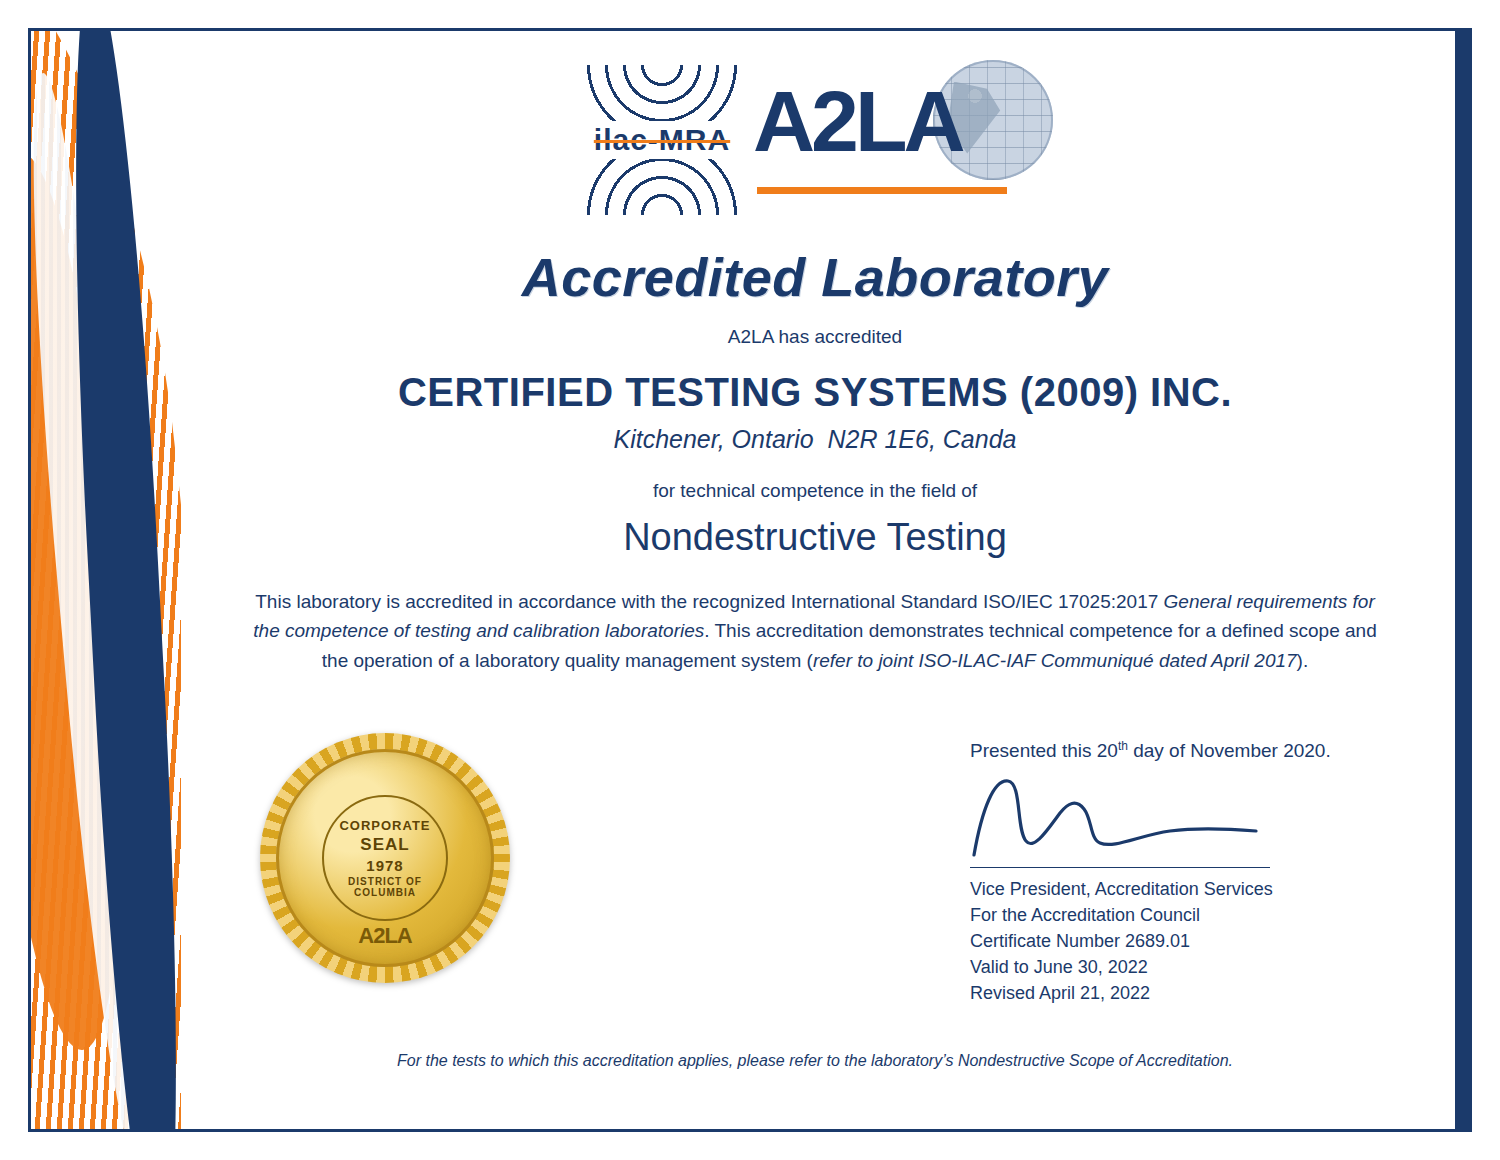ilac-MRA
A2 LA
Accredited Laboratory
A2LA has accredited
CERTIFIED TESTING SYSTEMS (2009) INC.
Kitchener, Ontario N2R 1E6, Canda
for technical competence in the field of
Nondestructive Testing
This laboratory is accredited in accordance with the recognized International Standard ISO/IEC 17025:2017 General requirements for the competence of testing and calibration laboratories. This accreditation demonstrates technical competence for a defined scope and the operation of a laboratory quality management system (refer to joint ISO-ILAC-IAF Communiqué dated April 2017).
CORPORATE
SEAL
1978
DISTRICT OF COLUMBIA
A2LA
Presented this 20th day of November 2020.
Vice President, Accreditation Services
For the Accreditation Council
Certificate Number 2689.01
Valid to June 30, 2022
Revised April 21, 2022
For the tests to which this accreditation applies, please refer to the laboratory’s Nondestructive Scope of Accreditation.